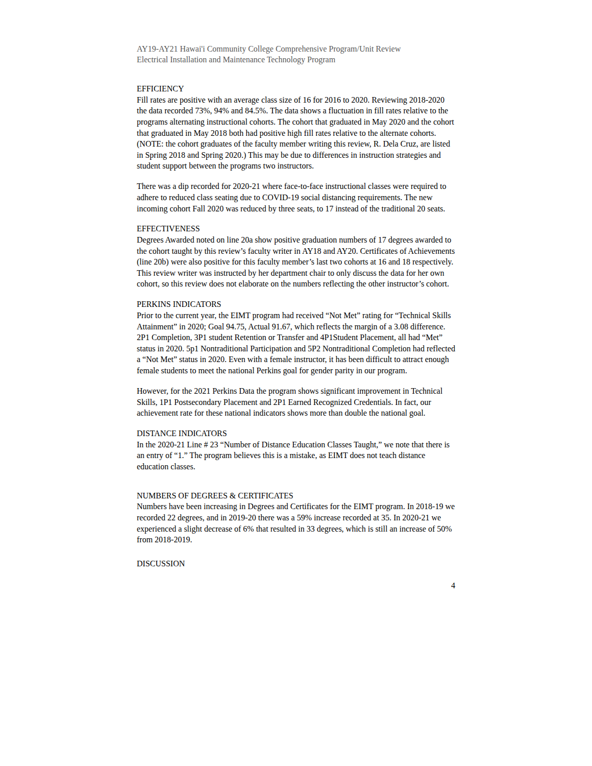AY19-AY21 Hawai'i Community College Comprehensive Program/Unit Review
Electrical Installation and Maintenance Technology Program
Efficiency
Fill rates are positive with an average class size of 16 for 2016 to 2020. Reviewing 2018-2020 the data recorded 73%, 94% and 84.5%. The data shows a fluctuation in fill rates relative to the programs alternating instructional cohorts. The cohort that graduated in May 2020 and the cohort that graduated in May 2018 both had positive high fill rates relative to the alternate cohorts. (NOTE: the cohort graduates of the faculty member writing this review, R. Dela Cruz, are listed in Spring 2018 and Spring 2020.) This may be due to differences in instruction strategies and student support between the programs two instructors.
There was a dip recorded for 2020-21 where face-to-face instructional classes were required to adhere to reduced class seating due to COVID-19 social distancing requirements. The new incoming cohort Fall 2020 was reduced by three seats, to 17 instead of the traditional 20 seats.
Effectiveness
Degrees Awarded noted on line 20a show positive graduation numbers of 17 degrees awarded to the cohort taught by this review’s faculty writer in AY18 and AY20. Certificates of Achievements (line 20b) were also positive for this faculty member’s last two cohorts at 16 and 18 respectively.
This review writer was instructed by her department chair to only discuss the data for her own cohort, so this review does not elaborate on the numbers reflecting the other instructor’s cohort.
Perkins Indicators
Prior to the current year, the EIMT program had received “Not Met” rating for “Technical Skills Attainment” in 2020; Goal 94.75, Actual 91.67, which reflects the margin of a 3.08 difference. 2P1 Completion, 3P1 student Retention or Transfer and 4P1Student Placement, all had “Met” status in 2020. 5p1 Nontraditional Participation and 5P2 Nontraditional Completion had reflected a “Not Met” status in 2020. Even with a female instructor, it has been difficult to attract enough female students to meet the national Perkins goal for gender parity in our program.
However, for the 2021 Perkins Data the program shows significant improvement in Technical Skills, 1P1 Postsecondary Placement and 2P1 Earned Recognized Credentials. In fact, our achievement rate for these national indicators shows more than double the national goal.
Distance Indicators
In the 2020-21 Line # 23 “Number of Distance Education Classes Taught,” we note that there is an entry of “1.” The program believes this is a mistake, as EIMT does not teach distance education classes.
Numbers of Degrees & Certificates
Numbers have been increasing in Degrees and Certificates for the EIMT program. In 2018-19 we recorded 22 degrees, and in 2019-20 there was a 59% increase recorded at 35. In 2020-21 we experienced a slight decrease of 6% that resulted in 33 degrees, which is still an increase of 50% from 2018-2019.
Discussion
4